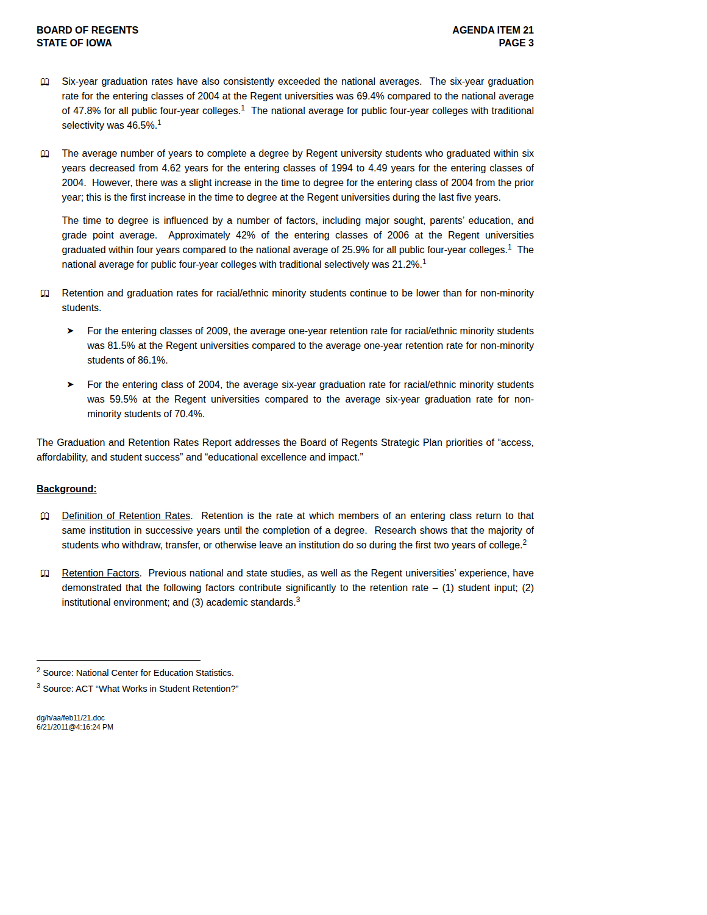BOARD OF REGENTS
STATE OF IOWA
AGENDA ITEM 21
PAGE 3
Six-year graduation rates have also consistently exceeded the national averages. The six-year graduation rate for the entering classes of 2004 at the Regent universities was 69.4% compared to the national average of 47.8% for all public four-year colleges.1 The national average for public four-year colleges with traditional selectivity was 46.5%.1
The average number of years to complete a degree by Regent university students who graduated within six years decreased from 4.62 years for the entering classes of 1994 to 4.49 years for the entering classes of 2004. However, there was a slight increase in the time to degree for the entering class of 2004 from the prior year; this is the first increase in the time to degree at the Regent universities during the last five years.
The time to degree is influenced by a number of factors, including major sought, parents’ education, and grade point average. Approximately 42% of the entering classes of 2006 at the Regent universities graduated within four years compared to the national average of 25.9% for all public four-year colleges.1 The national average for public four-year colleges with traditional selectively was 21.2%.1
Retention and graduation rates for racial/ethnic minority students continue to be lower than for non-minority students.
For the entering classes of 2009, the average one-year retention rate for racial/ethnic minority students was 81.5% at the Regent universities compared to the average one-year retention rate for non-minority students of 86.1%.
For the entering class of 2004, the average six-year graduation rate for racial/ethnic minority students was 59.5% at the Regent universities compared to the average six-year graduation rate for non-minority students of 70.4%.
The Graduation and Retention Rates Report addresses the Board of Regents Strategic Plan priorities of “access, affordability, and student success” and “educational excellence and impact.”
Background:
Definition of Retention Rates. Retention is the rate at which members of an entering class return to that same institution in successive years until the completion of a degree. Research shows that the majority of students who withdraw, transfer, or otherwise leave an institution do so during the first two years of college.2
Retention Factors. Previous national and state studies, as well as the Regent universities’ experience, have demonstrated that the following factors contribute significantly to the retention rate – (1) student input; (2) institutional environment; and (3) academic standards.3
2 Source: National Center for Education Statistics.
3 Source: ACT “What Works in Student Retention?”
dg/h/aa/feb11/21.doc
6/21/2011@4:16:24 PM